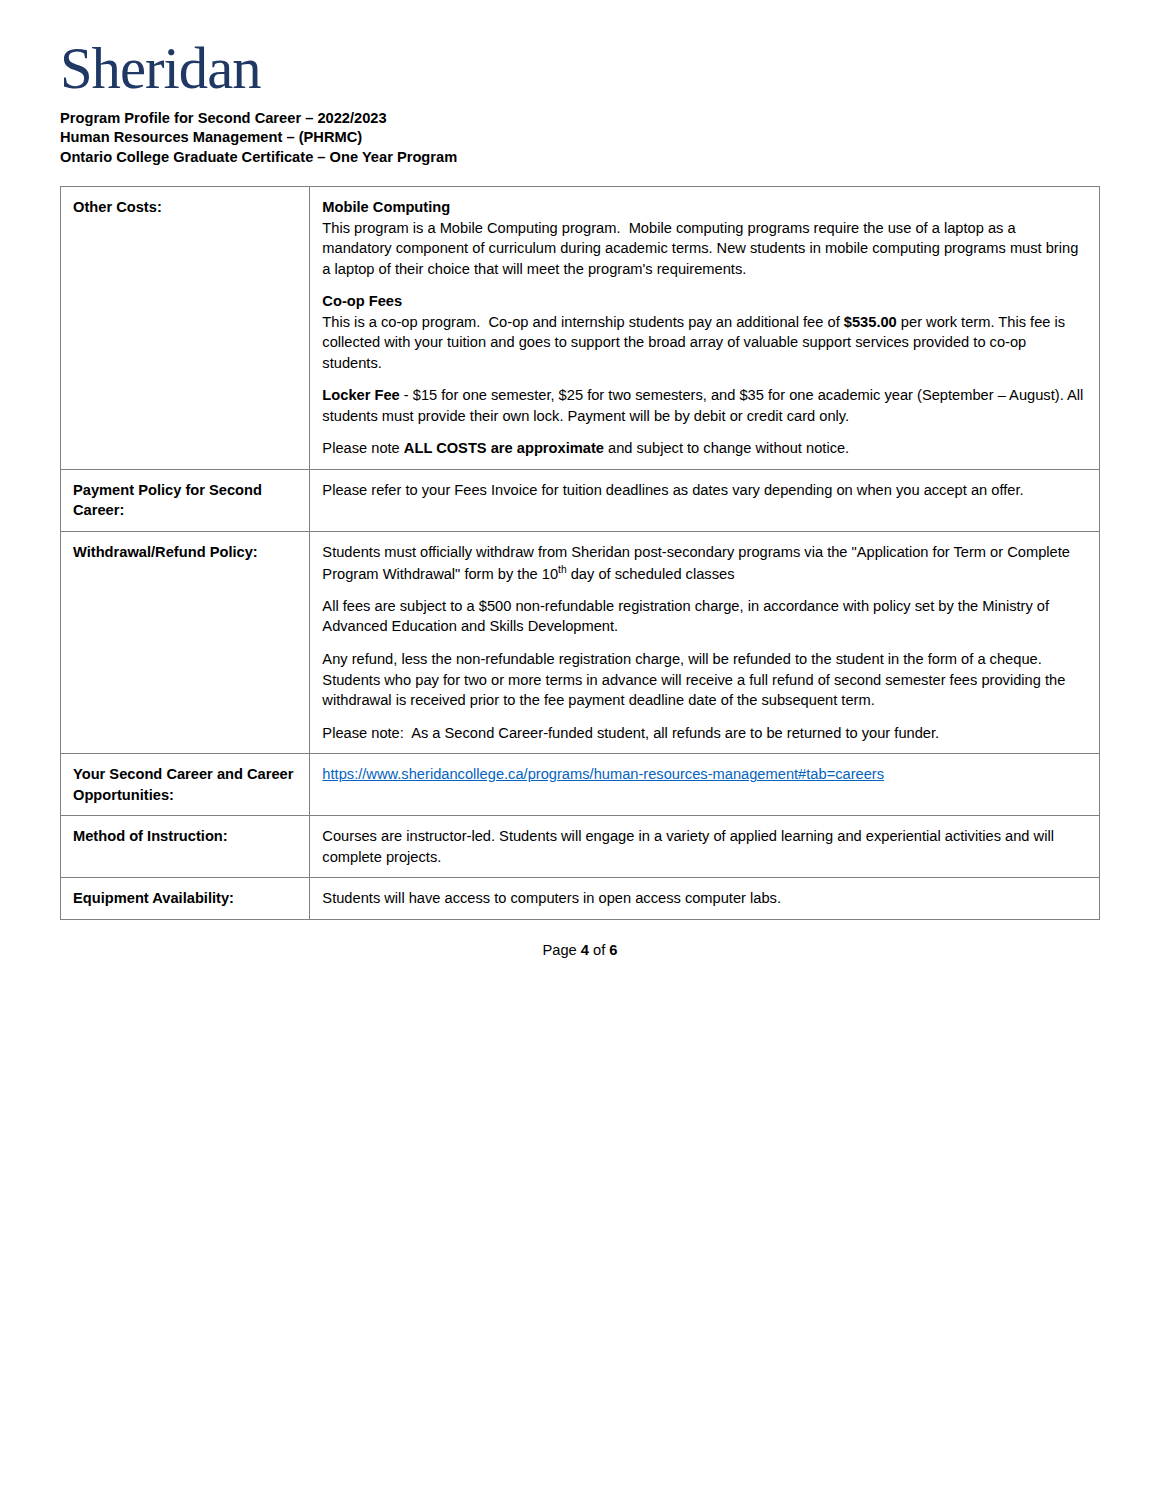Sheridan
Program Profile for Second Career – 2022/2023
Human Resources Management – (PHRMC)
Ontario College Graduate Certificate – One Year Program
| Other Costs: | Mobile Computing This program is a Mobile Computing program. Mobile computing programs require the use of a laptop as a mandatory component of curriculum during academic terms. New students in mobile computing programs must bring a laptop of their choice that will meet the program's requirements. Co-op Fees This is a co-op program. Co-op and internship students pay an additional fee of $535.00 per work term. This fee is collected with your tuition and goes to support the broad array of valuable support services provided to co-op students. Locker Fee - $15 for one semester, $25 for two semesters, and $35 for one academic year (September – August). All students must provide their own lock. Payment will be by debit or credit card only. Please note ALL COSTS are approximate and subject to change without notice. |
| Payment Policy for Second Career: | Please refer to your Fees Invoice for tuition deadlines as dates vary depending on when you accept an offer. |
| Withdrawal/Refund Policy: | Students must officially withdraw from Sheridan post-secondary programs via the "Application for Term or Complete Program Withdrawal" form by the 10 th day of scheduled classes All fees are subject to a $500 non-refundable registration charge, in accordance with policy set by the Ministry of Advanced Education and Skills Development. Any refund, less the non-refundable registration charge, will be refunded to the student in the form of a cheque. Students who pay for two or more terms in advance will receive a full refund of second semester fees providing the withdrawal is received prior to the fee payment deadline date of the subsequent term. Please note: As a Second Career-funded student, all refunds are to be returned to your funder. |
| Your Second Career and Career Opportunities: | https://www.sheridancollege.ca/programs/human-resources-management#tab=careers |
| Method of Instruction: | Courses are instructor-led. Students will engage in a variety of applied learning and experiential activities and will complete projects. |
| Equipment Availability: | Students will have access to computers in open access computer labs. |
Page 4 of 6